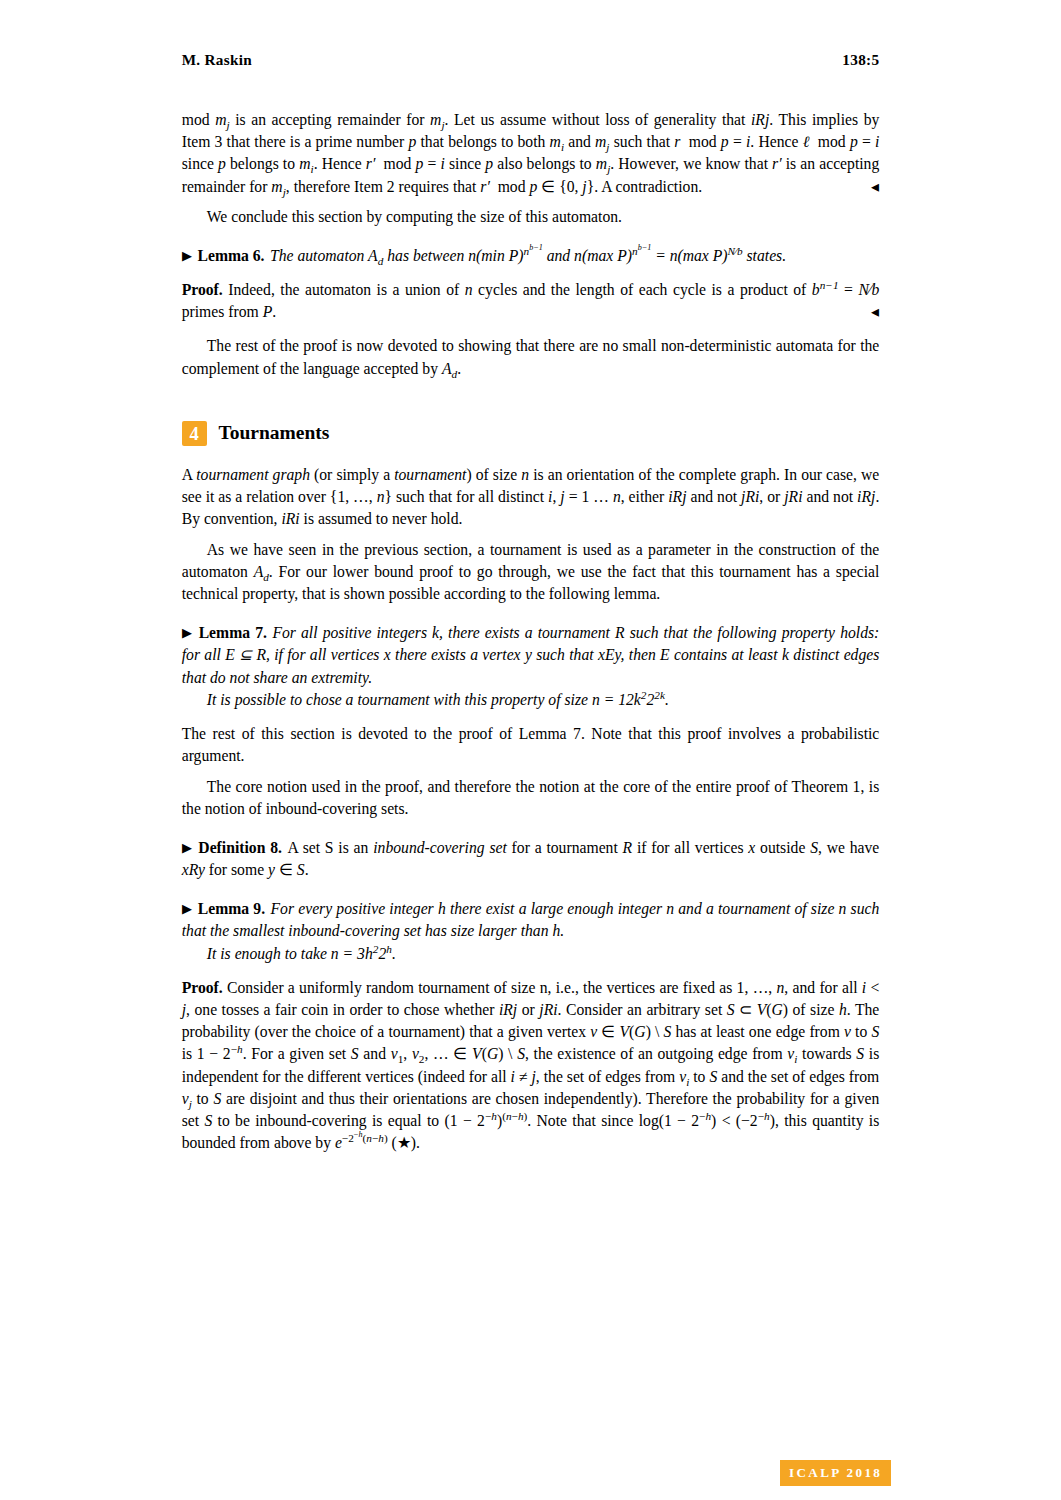M. Raskin 138:5
mod mj is an accepting remainder for mj. Let us assume without loss of generality that iRj. This implies by Item 3 that there is a prime number p that belongs to both mi and mj such that r mod p = i. Hence ℓ mod p = i since p belongs to mi. Hence r′ mod p = i since p also belongs to mj. However, we know that r′ is an accepting remainder for mj, therefore Item 2 requires that r′ mod p ∈ {0, j}. A contradiction. ◂
We conclude this section by computing the size of this automaton.
Lemma 6. The automaton Ad has between n(min P)nb−1 and n(max P)nb−1 = n(max P)N⁄b states.
Proof. Indeed, the automaton is a union of n cycles and the length of each cycle is a product of bn−1 = N⁄b primes from P. ◂
The rest of the proof is now devoted to showing that there are no small non-deterministic automata for the complement of the language accepted by Ad.
4 Tournaments
A tournament graph (or simply a tournament) of size n is an orientation of the complete graph. In our case, we see it as a relation over {1, …, n} such that for all distinct i, j = 1 … n, either iRj and not jRi, or jRi and not iRj. By convention, iRi is assumed to never hold.
As we have seen in the previous section, a tournament is used as a parameter in the construction of the automaton Ad. For our lower bound proof to go through, we use the fact that this tournament has a special technical property, that is shown possible according to the following lemma.
Lemma 7. For all positive integers k, there exists a tournament R such that the following property holds: for all E ⊆ R, if for all vertices x there exists a vertex y such that xEy, then E contains at least k distinct edges that do not share an extremity. It is possible to chose a tournament with this property of size n = 12k222k.
The rest of this section is devoted to the proof of Lemma 7. Note that this proof involves a probabilistic argument.
The core notion used in the proof, and therefore the notion at the core of the entire proof of Theorem 1, is the notion of inbound-covering sets.
Definition 8. A set S is an inbound-covering set for a tournament R if for all vertices x outside S, we have xRy for some y ∈ S.
Lemma 9. For every positive integer h there exist a large enough integer n and a tournament of size n such that the smallest inbound-covering set has size larger than h. It is enough to take n = 3h22h.
Proof. Consider a uniformly random tournament of size n, i.e., the vertices are fixed as 1, …, n, and for all i < j, one tosses a fair coin in order to chose whether iRj or jRi. Consider an arbitrary set S ⊂ V(G) of size h. The probability (over the choice of a tournament) that a given vertex v ∈ V(G) \ S has at least one edge from v to S is 1 − 2−h. For a given set S and v1, v2, … ∈ V(G) \ S, the existence of an outgoing edge from vi towards S is independent for the different vertices (indeed for all i ≠ j, the set of edges from vi to S and the set of edges from vj to S are disjoint and thus their orientations are chosen independently). Therefore the probability for a given set S to be inbound-covering is equal to (1 − 2−h)(n−h). Note that since log(1 − 2−h) < (−2−h), this quantity is bounded from above by e−2−h(n−h) (★).
ICALP 2018